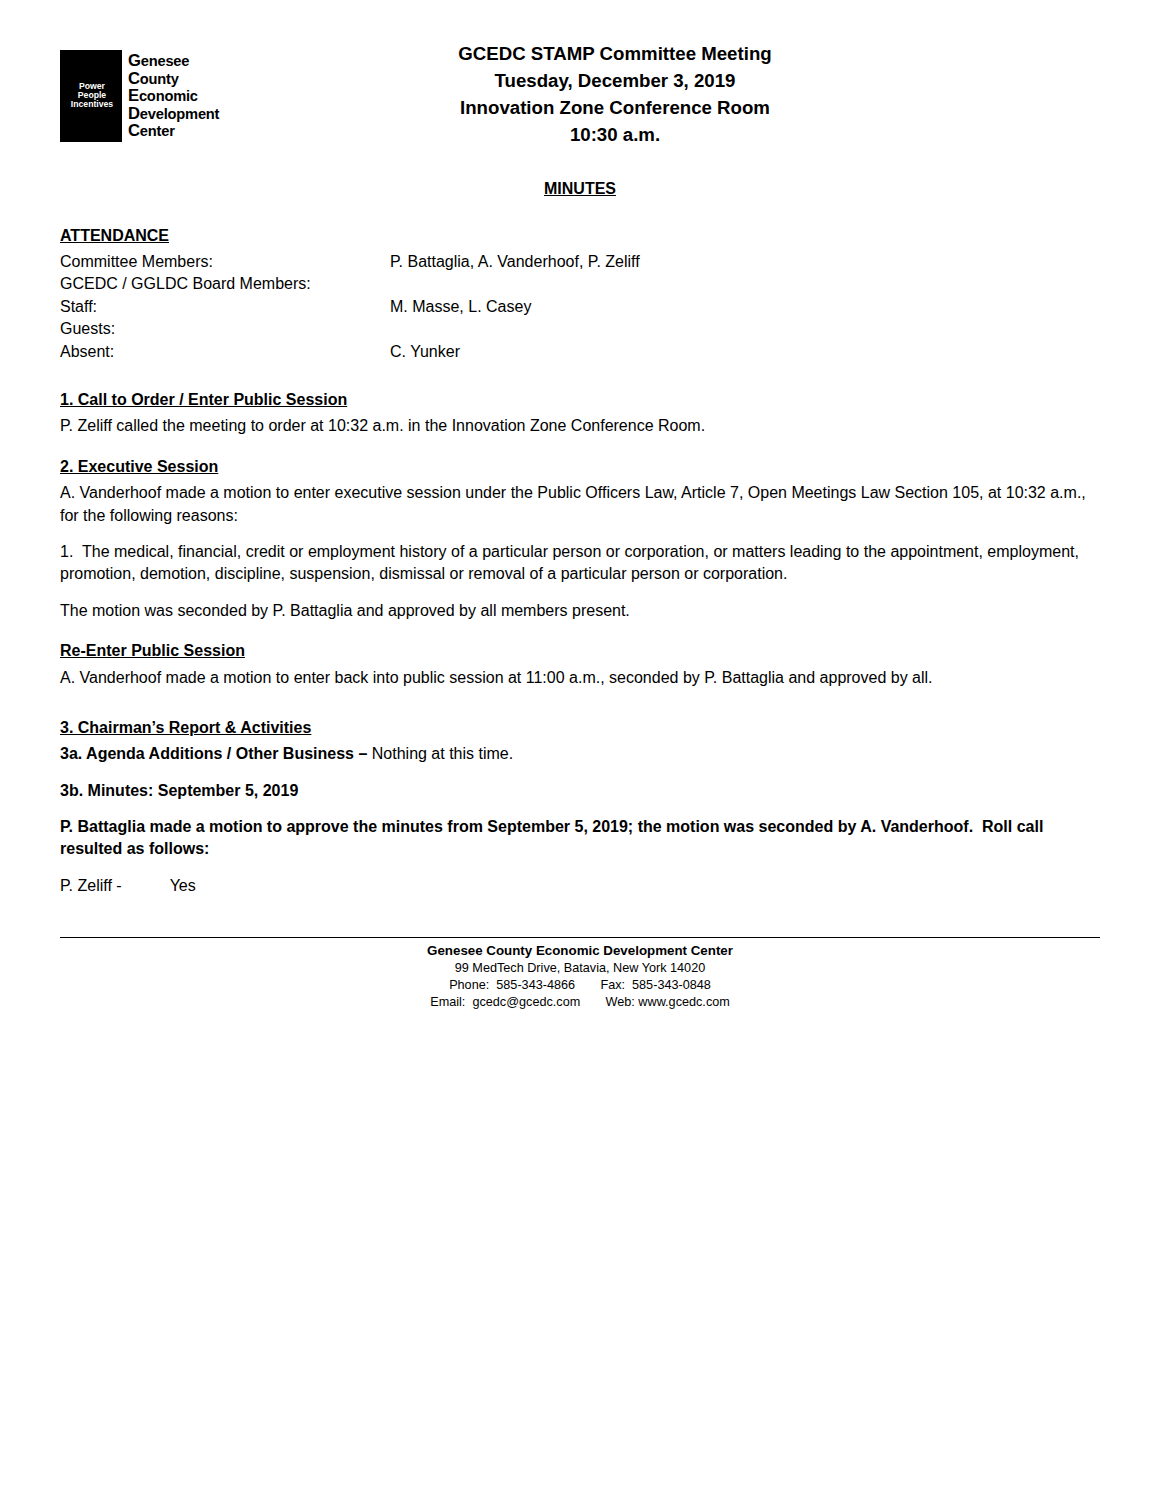| Power People Incentives | G enesee C ounty E conomic D evelopment C enter |
GCEDC STAMP Committee Meeting
Tuesday, December 3, 2019
Innovation Zone Conference Room
10:30 a.m.
MINUTES
ATTENDANCE
| Committee Members: | P. Battaglia, A. Vanderhoof, P. Zeliff |
| GCEDC / GGLDC Board Members: | |
| Staff: | M. Masse, L. Casey |
| Guests: | |
| Absent: | C. Yunker |
1. Call to Order / Enter Public Session
P. Zeliff called the meeting to order at 10:32 a.m. in the Innovation Zone Conference Room.
2. Executive Session
A. Vanderhoof made a motion to enter executive session under the Public Officers Law, Article 7, Open Meetings Law Section 105, at 10:32 a.m., for the following reasons:
1. The medical, financial, credit or employment history of a particular person or corporation, or matters leading to the appointment, employment, promotion, demotion, discipline, suspension, dismissal or removal of a particular person or corporation.
The motion was seconded by P. Battaglia and approved by all members present.
Re-Enter Public Session
A. Vanderhoof made a motion to enter back into public session at 11:00 a.m., seconded by P. Battaglia and approved by all.
3. Chairman’s Report & Activities
3a. Agenda Additions / Other Business – Nothing at this time.
3b. Minutes: September 5, 2019
P. Battaglia made a motion to approve the minutes from September 5, 2019; the motion was seconded by A. Vanderhoof. Roll call resulted as follows:
P. Zeliff -   Yes
Genesee County Economic Development Center
99 MedTech Drive, Batavia, New York 14020
Phone: 585-343-4866  Fax: 585-343-0848
Email: gcedc@gcedc.com  Web: www.gcedc.com